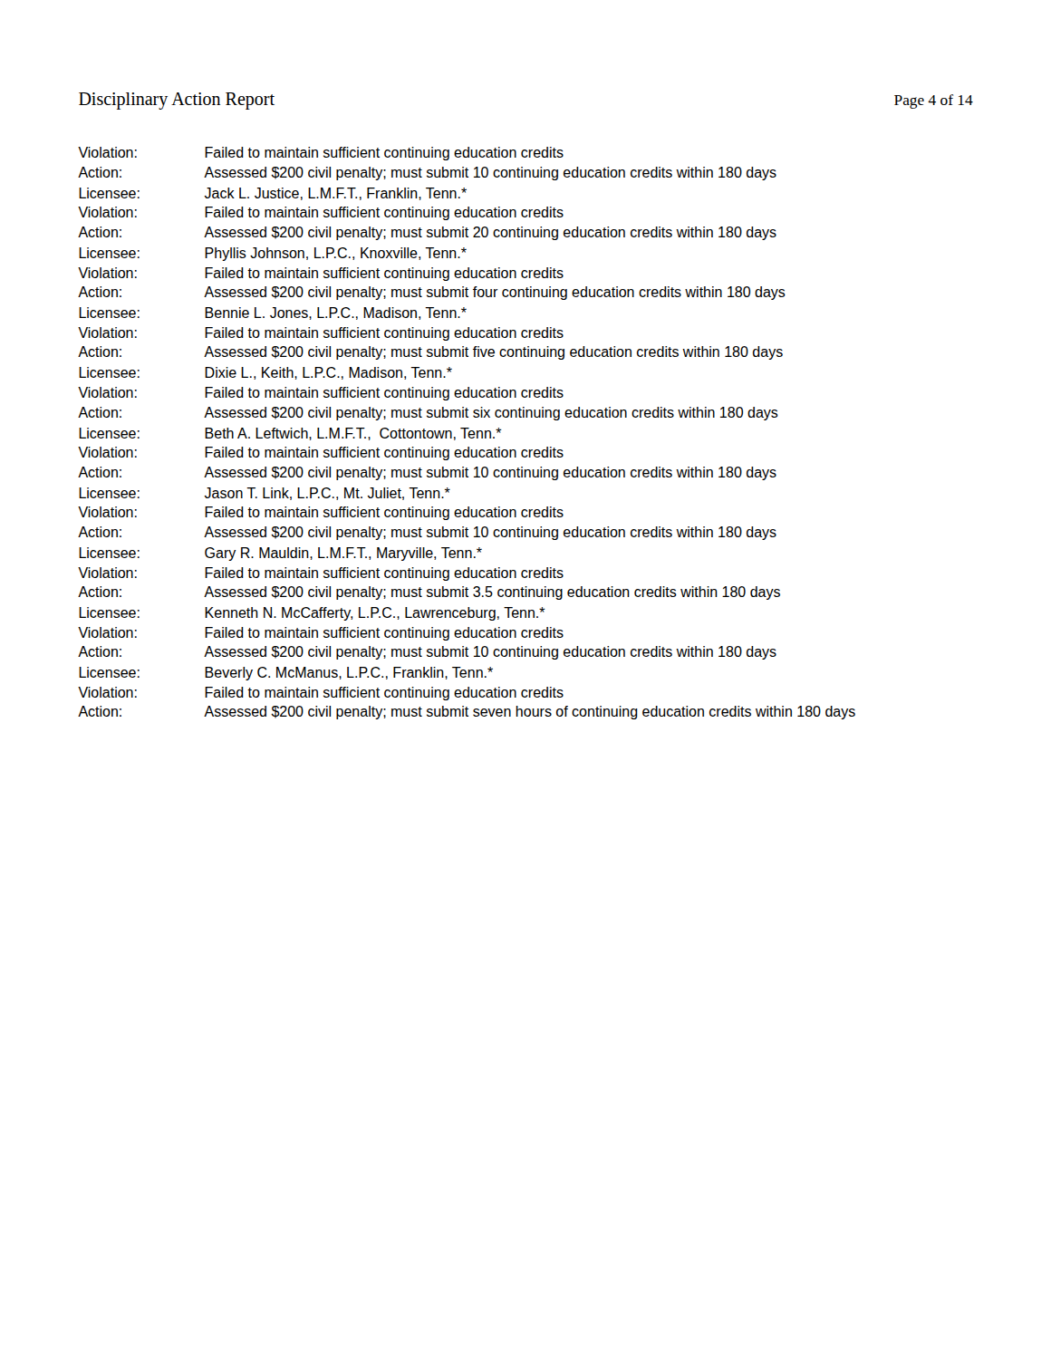Disciplinary Action Report Page 4 of 14
| Violation: | Failed to maintain sufficient continuing education credits |
| Action: | Assessed $200 civil penalty; must submit 10 continuing education credits within 180 days |
| Licensee: | Jack L. Justice, L.M.F.T., Franklin, Tenn.* |
| Violation: | Failed to maintain sufficient continuing education credits |
| Action: | Assessed $200 civil penalty; must submit 20 continuing education credits within 180 days |
| Licensee: | Phyllis Johnson, L.P.C., Knoxville, Tenn.* |
| Violation: | Failed to maintain sufficient continuing education credits |
| Action: | Assessed $200 civil penalty; must submit four continuing education credits within 180 days |
| Licensee: | Bennie L. Jones, L.P.C., Madison, Tenn.* |
| Violation: | Failed to maintain sufficient continuing education credits |
| Action: | Assessed $200 civil penalty; must submit five continuing education credits within 180 days |
| Licensee: | Dixie L., Keith, L.P.C., Madison, Tenn.* |
| Violation: | Failed to maintain sufficient continuing education credits |
| Action: | Assessed $200 civil penalty; must submit six continuing education credits within 180 days |
| Licensee: | Beth A. Leftwich, L.M.F.T., Cottontown, Tenn.* |
| Violation: | Failed to maintain sufficient continuing education credits |
| Action: | Assessed $200 civil penalty; must submit 10 continuing education credits within 180 days |
| Licensee: | Jason T. Link, L.P.C., Mt. Juliet, Tenn.* |
| Violation: | Failed to maintain sufficient continuing education credits |
| Action: | Assessed $200 civil penalty; must submit 10 continuing education credits within 180 days |
| Licensee: | Gary R. Mauldin, L.M.F.T., Maryville, Tenn.* |
| Violation: | Failed to maintain sufficient continuing education credits |
| Action: | Assessed $200 civil penalty; must submit 3.5 continuing education credits within 180 days |
| Licensee: | Kenneth N. McCafferty, L.P.C., Lawrenceburg, Tenn.* |
| Violation: | Failed to maintain sufficient continuing education credits |
| Action: | Assessed $200 civil penalty; must submit 10 continuing education credits within 180 days |
| Licensee: | Beverly C. McManus, L.P.C., Franklin, Tenn.* |
| Violation: | Failed to maintain sufficient continuing education credits |
| Action: | Assessed $200 civil penalty; must submit seven hours of continuing education credits within 180 days |